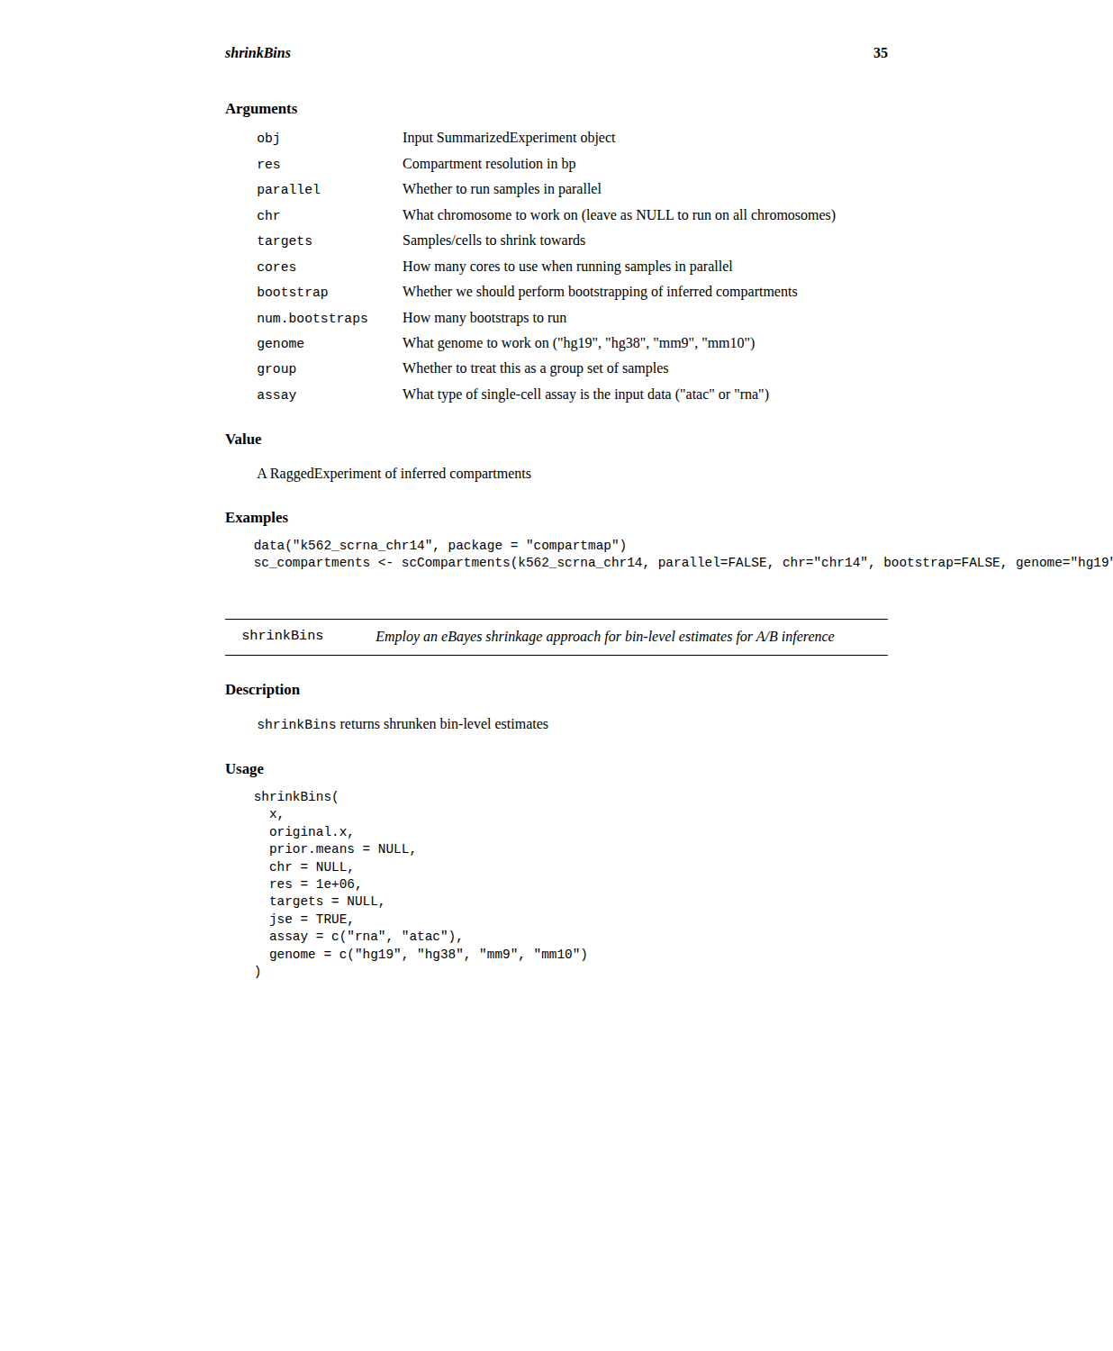shrinkBins 35
Arguments
obj
Input SummarizedExperiment object
res
Compartment resolution in bp
parallel
Whether to run samples in parallel
chr
What chromosome to work on (leave as NULL to run on all chromosomes)
targets
Samples/cells to shrink towards
cores
How many cores to use when running samples in parallel
bootstrap
Whether we should perform bootstrapping of inferred compartments
num.bootstraps
How many bootstraps to run
genome
What genome to work on ("hg19", "hg38", "mm9", "mm10")
group
Whether to treat this as a group set of samples
assay
What type of single-cell assay is the input data ("atac" or "rna")
Value
A RaggedExperiment of inferred compartments
Examples
data("k562_scrna_chr14", package = "compartmap")
sc_compartments <- scCompartments(k562_scrna_chr14, parallel=FALSE, chr="chr14", bootstrap=FALSE, genome="hg19")
shrinkBins
Employ an eBayes shrinkage approach for bin-level estimates for A/B inference
Description
shrinkBins returns shrunken bin-level estimates
Usage
shrinkBins(
  x,
  original.x,
  prior.means = NULL,
  chr = NULL,
  res = 1e+06,
  targets = NULL,
  jse = TRUE,
  assay = c("rna", "atac"),
  genome = c("hg19", "hg38", "mm9", "mm10")
)